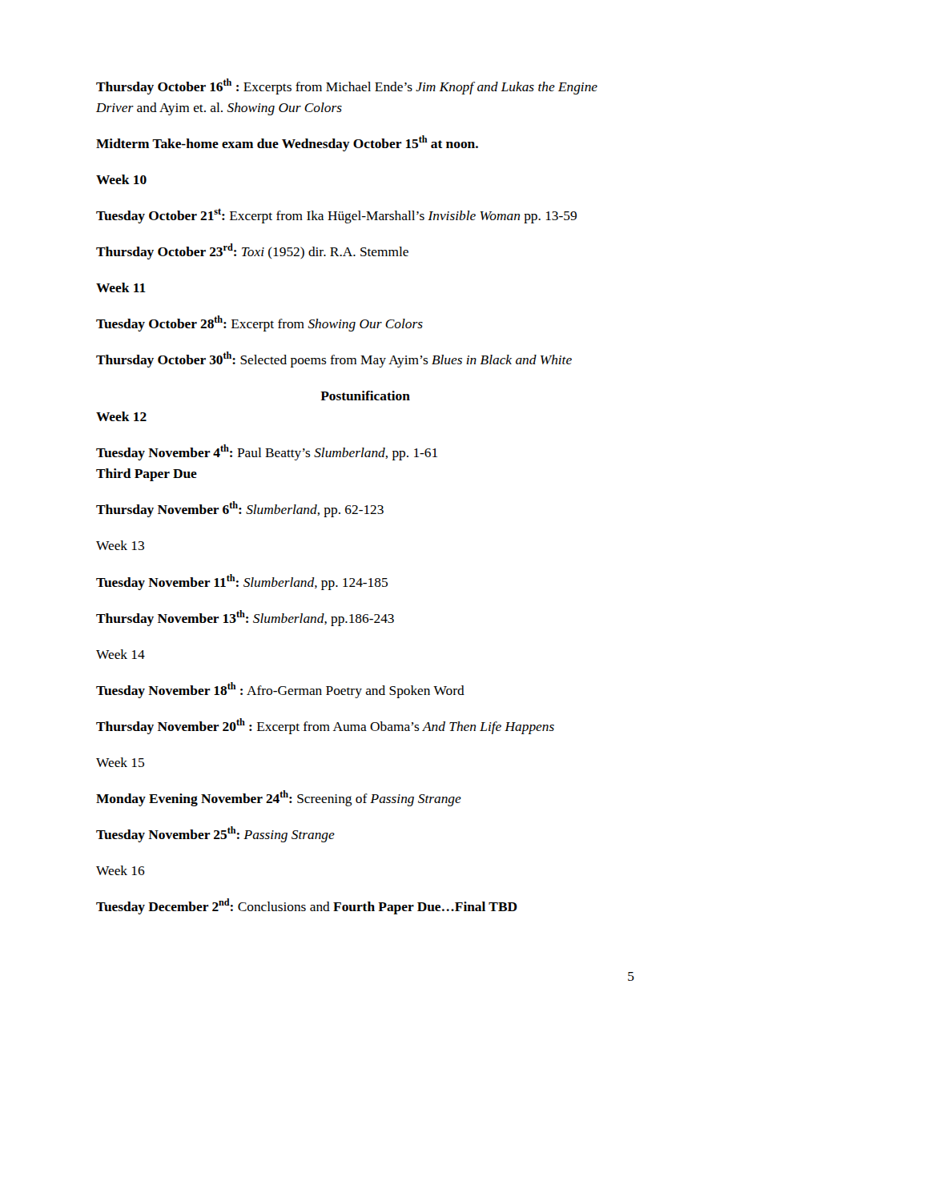Thursday October 16th : Excerpts from Michael Ende’s Jim Knopf and Lukas the Engine Driver and Ayim et. al. Showing Our Colors
Midterm Take-home exam due Wednesday October 15th at noon.
Week 10
Tuesday October 21st: Excerpt from Ika Hügel-Marshall’s Invisible Woman pp. 13-59
Thursday October 23rd: Toxi (1952) dir. R.A. Stemmle
Week 11
Tuesday October 28th: Excerpt from Showing Our Colors
Thursday October 30th: Selected poems from May Ayim’s Blues in Black and White
Postunification
Week 12
Tuesday November 4th: Paul Beatty’s Slumberland, pp. 1-61
Third Paper Due
Thursday November 6th: Slumberland, pp. 62-123
Week 13
Tuesday November 11th: Slumberland, pp. 124-185
Thursday November 13th: Slumberland, pp.186-243
Week 14
Tuesday November 18th : Afro-German Poetry and Spoken Word
Thursday November 20th : Excerpt from Auma Obama’s And Then Life Happens
Week 15
Monday Evening November 24th: Screening of Passing Strange
Tuesday November 25th: Passing Strange
Week 16
Tuesday December 2nd: Conclusions and Fourth Paper Due…Final TBD
5